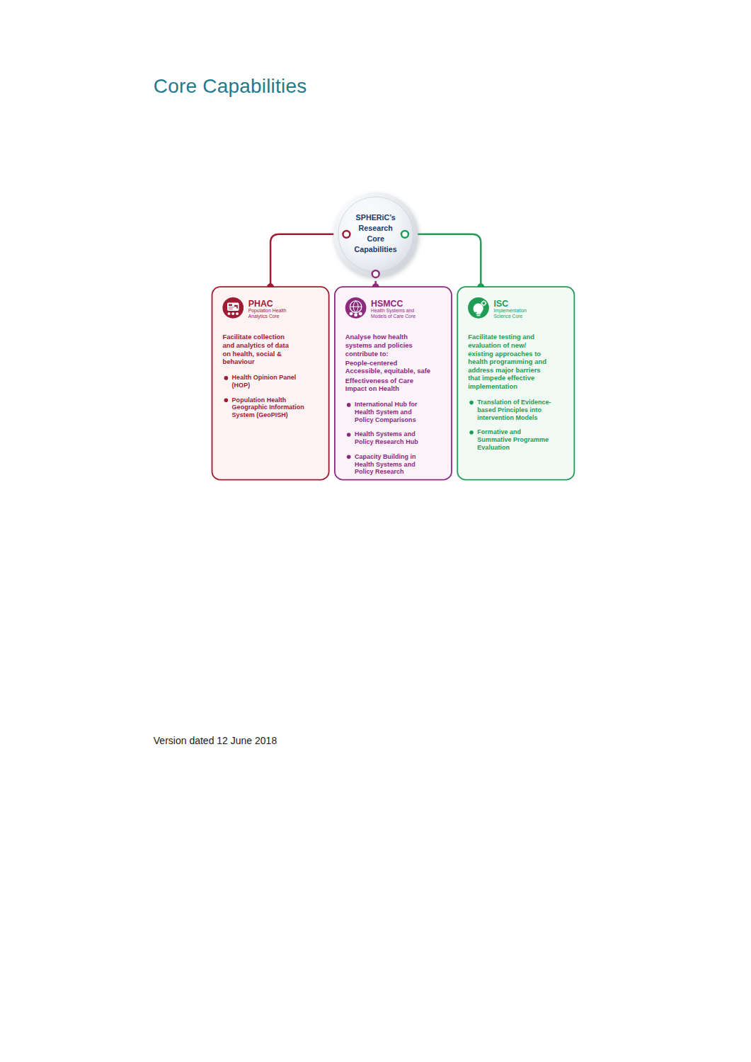Core Capabilities
SPHERiC’s Research Core Capabilities PHAC Population Health Analytics Core Facilitate collection and analytics of data on health, social & behaviour Health Opinion Panel (HOP) Population Health Geographic Information System (GeoPISH) HSMCC Health Systems and Models of Care Core Analyse how health systems and policies contribute to: People-centered Accessible, equitable, safe Effectiveness of Care Impact on Health International Hub for Health System and Policy Comparisons Health Systems and Policy Research Hub Capacity Building in Health Systems and Policy Research ISC Implementation Science Core Facilitate testing and evaluation of new/ existing approaches to health programming and address major barriers that impede effective implementation Translation of Evidence- based Principles into intervention Models Formative and Summative Programme Evaluation
Version dated 12 June 2018